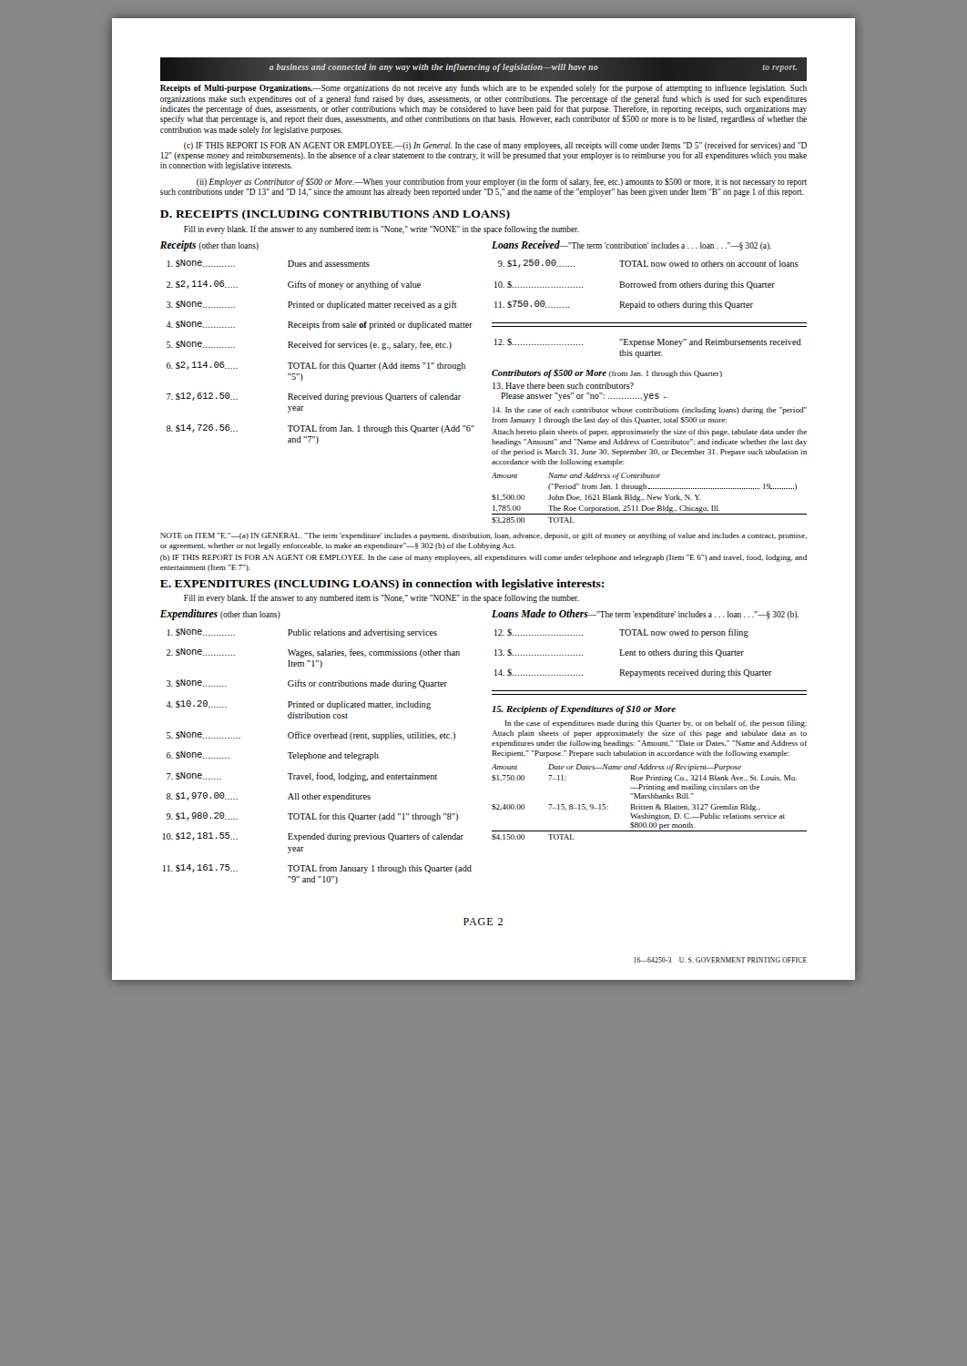a business and connected in any way with the influencing of legislation—will have no to report.
Receipts of Multi-purpose Organizations.—Some organizations do not receive any funds which are to be expended solely for the purpose of attempting to influence legislation. Such organizations make such expenditures out of a general fund raised by dues, assessments, or other contributions. The percentage of the general fund which is used for such expenditures indicates the percentage of dues, assessments, or other contributions which may be considered to have been paid for that purpose. Therefore, in reporting receipts, such organizations may specify what that percentage is, and report their dues, assessments, and other contributions on that basis. However, each contributor of $500 or more is to be listed, regardless of whether the contribution was made solely for legislative purposes.
(c) IF THIS REPORT IS FOR AN AGENT OR EMPLOYEE.—(i) In General. In the case of many employees, all receipts will come under Items "D 5" (received for services) and "D 12" (expense money and reimbursements). In the absence of a clear statement to the contrary, it will be presumed that your employer is to reimburse you for all expenditures which you make in connection with legislative interests.
(ii) Employer as Contributor of $500 or More.—When your contribution from your employer (in the form of salary, fee, etc.) amounts to $500 or more, it is not necessary to report such contributions under "D 13" and "D 14," since the amount has already been reported under "D 5," and the name of the "employer" has been given under Item "B" on page 1 of this report.
D. RECEIPTS (INCLUDING CONTRIBUTIONS AND LOANS)
Fill in every blank. If the answer to any numbered item is "None," write "NONE" in the space following the number.
Receipts (other than loans)
| 1. $ | None ............ | Dues and assessments |
| 2. $ | 2,114.06 ..... | Gifts of money or anything of value |
| 3. $ | None ............ | Printed or duplicated matter received as a gift |
| 4. $ | None ............ | Receipts from sale of printed or duplicated matter |
| 5. $ | None ............ | Received for services (e. g., salary, fee, etc.) |
| 6. $ | 2,114.06 ..... | TOTAL for this Quarter (Add items "1" through "5") |
| 7. $ | 12,612.50 ... | Received during previous Quarters of calendar year |
| 8. $ | 14,726.56 ... | TOTAL from Jan. 1 through this Quarter (Add "6" and "7") |
Loans Received—"The term 'contribution' includes a . . . loan . . ."—§ 302 (a).
| 9. $ | 1,250.00 ....... | TOTAL now owed to others on account of loans |
| 10. $ | .......................... | Borrowed from others during this Quarter |
| 11. $ | 750.00 ......... | Repaid to others during this Quarter |
| 12. $ | .......................... | "Expense Money" and Reimbursements received this quarter. |
Contributors of $500 or More (from Jan. 1 through this Quarter)
13. Have there been such contributors?
Please answer "yes" or "no": ............. yes ←
14. In the case of each contributor whose contributions (including loans) during the "period" from January 1 through the last day of this Quarter, total $500 or more:
Attach hereto plain sheets of paper, approximately the size of this page, tabulate data under the headings "Amount" and "Name and Address of Contributor"; and indicate whether the last day of the period is March 31, June 30, September 30, or December 31. Prepare such tabulation in accordance with the following example:
| Amount | Name and Address of Contributor |
| | ("Period" from Jan. 1 through , 19 ) |
| $1,500.00 | John Doe, 1621 Blank Bldg., New York, N. Y. |
| 1,785.00 | The Roe Corporation, 2511 Doe Bldg., Chicago, Ill. |
| $3,285.00 | TOTAL |
NOTE on ITEM "E."—(a) IN GENERAL. "The term 'expenditure' includes a payment, distribution, loan, advance, deposit, or gift of money or anything of value and includes a contract, promise, or agreement, whether or not legally enforceable, to make an expenditure"—§ 302 (b) of the Lobbying Act.
(b) IF THIS REPORT IS FOR AN AGENT OR EMPLOYEE. In the case of many employees, all expenditures will come under telephone and telegraph (Item "E 6") and travel, food, lodging, and entertainment (Item "E 7").
E. EXPENDITURES (INCLUDING LOANS) in connection with legislative interests:
Fill in every blank. If the answer to any numbered item is "None," write "NONE" in the space following the number.
Expenditures (other than loans)
| 1. $ | None ............ | Public relations and advertising services |
| 2. $ | None ............ | Wages, salaries, fees, commissions (other than Item "1") |
| 3. $ | None ......... | Gifts or contributions made during Quarter |
| 4. $ | 10.20 ....... | Printed or duplicated matter, including distribution cost |
| 5. $ | None .............. | Office overhead (rent, supplies, utilities, etc.) |
| 6. $ | None .......... | Telephone and telegraph |
| 7. $ | None ....... | Travel, food, lodging, and entertainment |
| 8. $ | 1,970.00 ..... | All other expenditures |
| 9. $ | 1,980.20 ..... | TOTAL for this Quarter (add "1" through "8") |
| 10. $ | 12,181.55 ... | Expended during previous Quarters of calendar year |
| 11. $ | 14,161.75 ... | TOTAL from January 1 through this Quarter (add "9" and "10") |
Loans Made to Others—"The term 'expenditure' includes a . . . loan . . ."—§ 302 (b).
| 12. $ | .......................... | TOTAL now owed to person filing |
| 13. $ | .......................... | Lent to others during this Quarter |
| 14. $ | .......................... | Repayments received during this Quarter |
15. Recipients of Expenditures of $10 or More
In the case of expenditures made during this Quarter by, or on behalf of, the person filing: Attach plain sheets of paper approximately the size of this page and tabulate data as to expenditures under the following headings: "Amount," "Date or Dates," "Name and Address of Recipient," "Purpose." Prepare such tabulation in accordance with the following example:
| Amount | Date or Dates—Name and Address of Recipient—Purpose |
| $1,750.00 | 7–11: | Roe Printing Co., 3214 Blank Ave., St. Louis, Mo.—Printing and mailing circulars on the "Marshbanks Bill." |
| $2,400.00 | 7–15, 8–15, 9–15: | Britten & Blatten, 3127 Gremlin Bldg., Washington, D. C.—Public relations service at $800.00 per month. |
| $4,150.00 | TOTAL |
PAGE 2
16—64250-3 U. S. GOVERNMENT PRINTING OFFICE